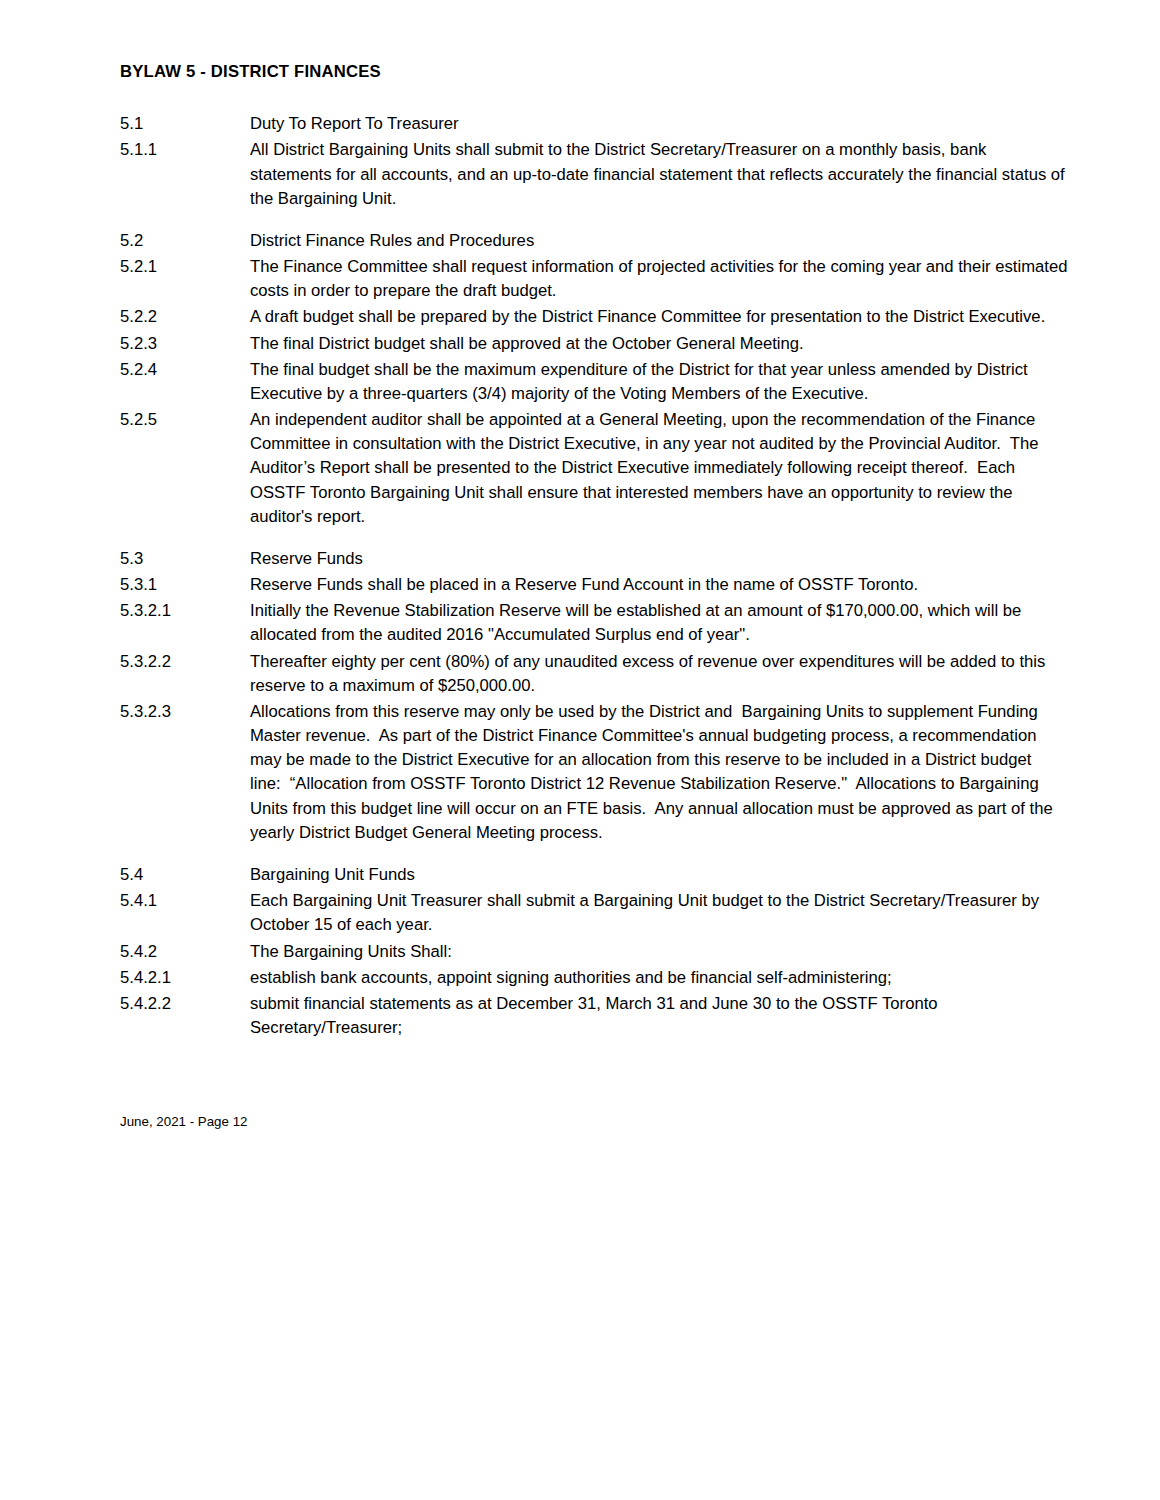BYLAW 5 - DISTRICT FINANCES
| 5.1 | Duty To Report To Treasurer |
| 5.1.1 | All District Bargaining Units shall submit to the District Secretary/Treasurer on a monthly basis, bank statements for all accounts, and an up-to-date financial statement that reflects accurately the financial status of the Bargaining Unit. |
| 5.2 | District Finance Rules and Procedures |
| 5.2.1 | The Finance Committee shall request information of projected activities for the coming year and their estimated costs in order to prepare the draft budget. |
| 5.2.2 | A draft budget shall be prepared by the District Finance Committee for presentation to the District Executive. |
| 5.2.3 | The final District budget shall be approved at the October General Meeting. |
| 5.2.4 | The final budget shall be the maximum expenditure of the District for that year unless amended by District Executive by a three-quarters (3/4) majority of the Voting Members of the Executive. |
| 5.2.5 | An independent auditor shall be appointed at a General Meeting, upon the recommendation of the Finance Committee in consultation with the District Executive, in any year not audited by the Provincial Auditor. The Auditor’s Report shall be presented to the District Executive immediately following receipt thereof. Each OSSTF Toronto Bargaining Unit shall ensure that interested members have an opportunity to review the auditor's report. |
| 5.3 | Reserve Funds |
| 5.3.1 | Reserve Funds shall be placed in a Reserve Fund Account in the name of OSSTF Toronto. |
| 5.3.2.1 | Initially the Revenue Stabilization Reserve will be established at an amount of $170,000.00, which will be allocated from the audited 2016 "Accumulated Surplus end of year". |
| 5.3.2.2 | Thereafter eighty per cent (80%) of any unaudited excess of revenue over expenditures will be added to this reserve to a maximum of $250,000.00. |
| 5.3.2.3 | Allocations from this reserve may only be used by the District and Bargaining Units to supplement Funding Master revenue. As part of the District Finance Committee's annual budgeting process, a recommendation may be made to the District Executive for an allocation from this reserve to be included in a District budget line: “Allocation from OSSTF Toronto District 12 Revenue Stabilization Reserve." Allocations to Bargaining Units from this budget line will occur on an FTE basis. Any annual allocation must be approved as part of the yearly District Budget General Meeting process. |
| 5.4 | Bargaining Unit Funds |
| 5.4.1 | Each Bargaining Unit Treasurer shall submit a Bargaining Unit budget to the District Secretary/Treasurer by October 15 of each year. |
| 5.4.2 | The Bargaining Units Shall: |
| 5.4.2.1 | establish bank accounts, appoint signing authorities and be financial self-administering; |
| 5.4.2.2 | submit financial statements as at December 31, March 31 and June 30 to the OSSTF Toronto Secretary/Treasurer; |
June, 2021 - Page 12